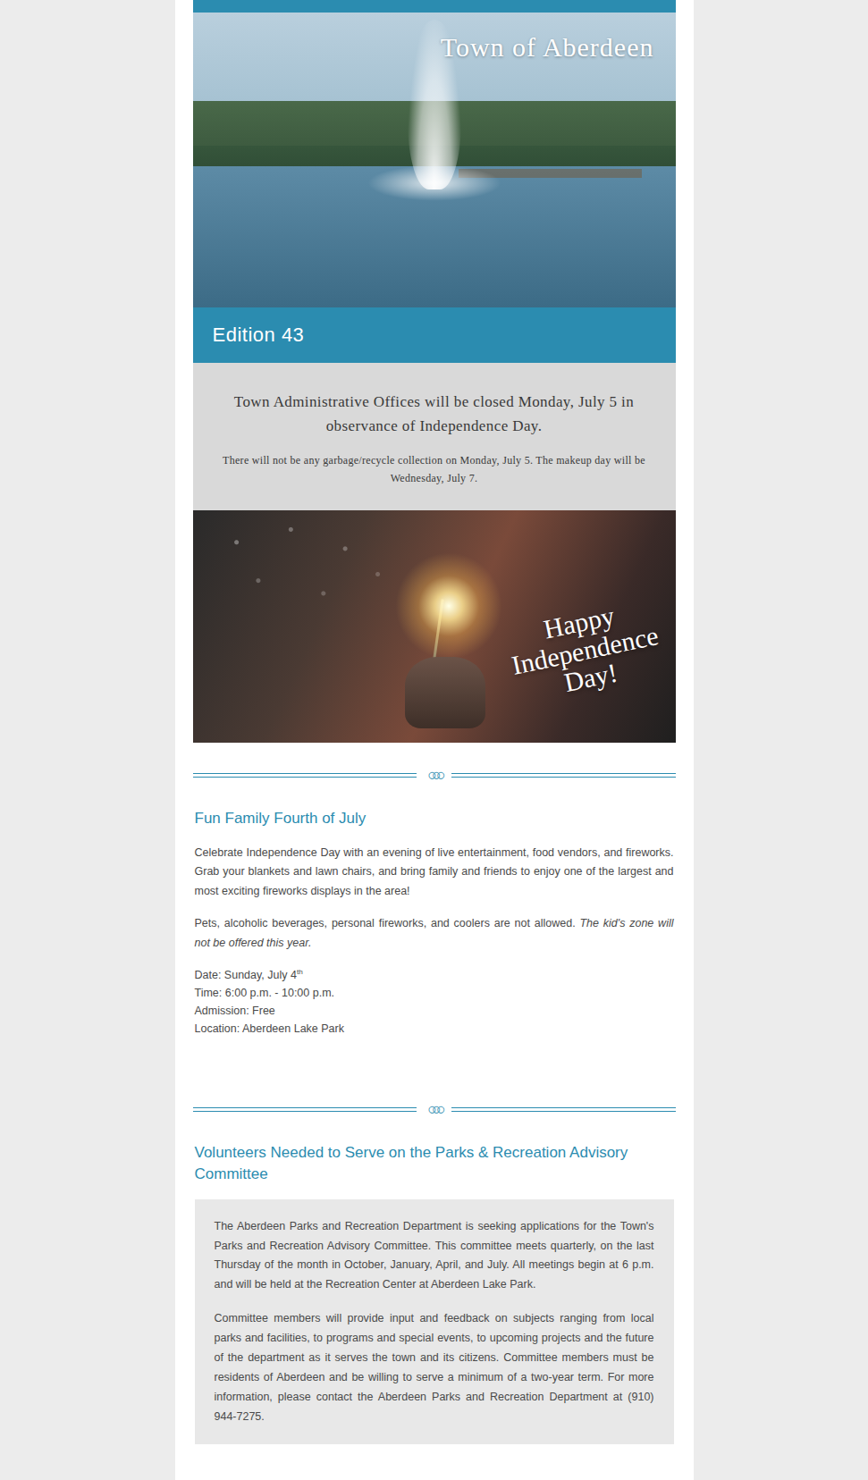Town of Aberdeen
Edition 43
Town Administrative Offices will be closed Monday, July 5 in observance of Independence Day.
There will not be any garbage/recycle collection on Monday, July 5. The makeup day will be Wednesday, July 7.
Happy
Independence
Day!
○○○
Fun Family Fourth of July
Celebrate Independence Day with an evening of live entertainment, food vendors, and fireworks. Grab your blankets and lawn chairs, and bring family and friends to enjoy one of the largest and most exciting fireworks displays in the area!
Pets, alcoholic beverages, personal fireworks, and coolers are not allowed. The kid's zone will not be offered this year.
Date: Sunday, July 4th
Time: 6:00 p.m. - 10:00 p.m.
Admission: Free
Location: Aberdeen Lake Park
○○○
Volunteers Needed to Serve on the Parks & Recreation Advisory Committee
The Aberdeen Parks and Recreation Department is seeking applications for the Town's Parks and Recreation Advisory Committee. This committee meets quarterly, on the last Thursday of the month in October, January, April, and July. All meetings begin at 6 p.m. and will be held at the Recreation Center at Aberdeen Lake Park.
Committee members will provide input and feedback on subjects ranging from local parks and facilities, to programs and special events, to upcoming projects and the future of the department as it serves the town and its citizens. Committee members must be residents of Aberdeen and be willing to serve a minimum of a two-year term. For more information, please contact the Aberdeen Parks and Recreation Department at (910) 944-7275.